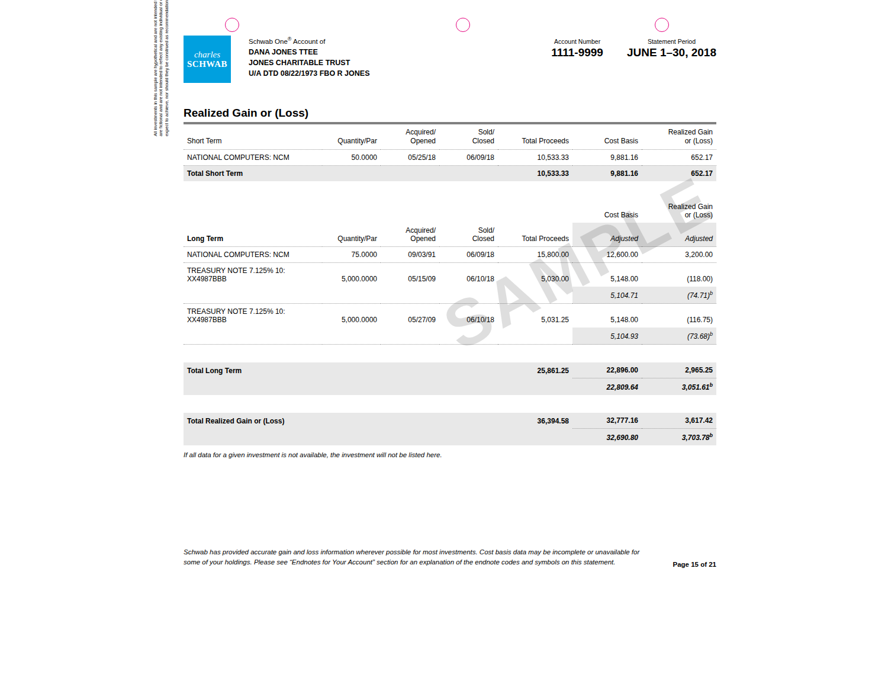All investments in this sample are hypothetical and are not intended to reflect the share price of any existing entity. Values and calculations may not be an accurate reflection of the transactions and balances. The names used are fictional and are not intended to reflect any existing individual or company. All examples, figures and disclosures used are for illustrative purposes only and are not intended to be reflective of results that a client should expect to achieve, nor should they be construed as recommendations to buy, sell or continue to hold any investment or investment type.
charles SCHWAB
Schwab One® Account of
DANA JONES TTEE
JONES CHARITABLE TRUST
U/A DTD 08/22/1973 FBO R JONES
Account Number
1111-9999
Statement Period
JUNE 1–30, 2018
Realized Gain or (Loss)
SAMPLE
| Short Term | Quantity/Par | Acquired/ Opened | Sold/ Closed | Total Proceeds | Cost Basis | Realized Gain or (Loss) |
| --- | --- | --- | --- | --- | --- | --- |
| NATIONAL COMPUTERS: NCM | 50.0000 | 05/25/18 | 06/09/18 | 10,533.33 | 9,881.16 | 652.17 |
| Total Short Term | | | | 10,533.33 | 9,881.16 | 652.17 |
| | | Cost Basis | Realized Gain or (Loss) |
| Long Term | Quantity/Par | Acquired/ Opened | Sold/ Closed | Total Proceeds | Adjusted | Adjusted |
| NATIONAL COMPUTERS: NCM | 75.0000 | 09/03/91 | 06/09/18 | 15,800.00 | 12,600.00 | 3,200.00 |
| TREASURY NOTE 7.125% 10: XX4987BBB | 5,000.0000 | 05/15/09 | 06/10/18 | 5,030.00 | 5,148.00 | (118.00) |
| | 5,104.71 | (74.71) b |
| TREASURY NOTE 7.125% 10: XX4987BBB | 5,000.0000 | 05/27/09 | 06/10/18 | 5,031.25 | 5,148.00 | (116.75) |
| | 5,104.93 | (73.68) b |
| Total Long Term | | | | 25,861.25 | 22,896.00 | 2,965.25 |
| | | 22,809.64 | 3,051.61 b |
| Total Realized Gain or (Loss) | | | | 36,394.58 | 32,777.16 | 3,617.42 |
| | | 32,690.80 | 3,703.78 b |
If all data for a given investment is not available, the investment will not be listed here.
Schwab has provided accurate gain and loss information wherever possible for most investments. Cost basis data may be incomplete or unavailable for some of your holdings. Please see “Endnotes for Your Account” section for an explanation of the endnote codes and symbols on this statement.
Page 15 of 21